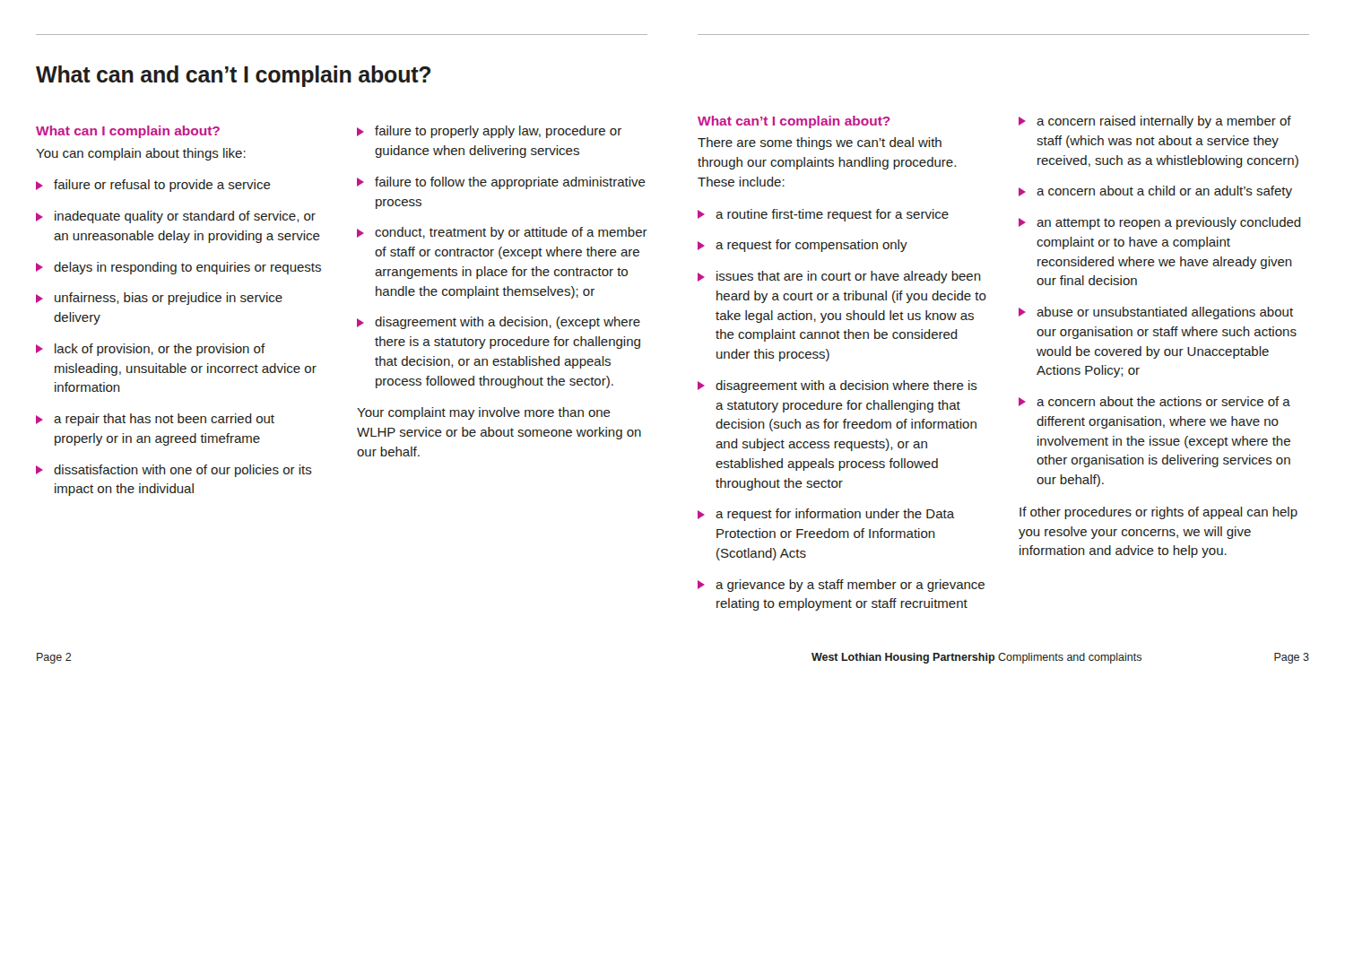What can and can’t I complain about?
What can I complain about?
You can complain about things like:
failure or refusal to provide a service
inadequate quality or standard of service, or an unreasonable delay in providing a service
delays in responding to enquiries or requests
unfairness, bias or prejudice in service delivery
lack of provision, or the provision of misleading, unsuitable or incorrect advice or information
a repair that has not been carried out properly or in an agreed timeframe
dissatisfaction with one of our policies or its impact on the individual
failure to properly apply law, procedure or guidance when delivering services
failure to follow the appropriate administrative process
conduct, treatment by or attitude of a member of staff or contractor (except where there are arrangements in place for the contractor to handle the complaint themselves); or
disagreement with a decision, (except where there is a statutory procedure for challenging that decision, or an established appeals process followed throughout the sector).
Your complaint may involve more than one WLHP service or be about someone working on our behalf.
Page 2
What can’t I complain about?
There are some things we can’t deal with through our complaints handling procedure. These include:
a routine first-time request for a service
a request for compensation only
issues that are in court or have already been heard by a court or a tribunal (if you decide to take legal action, you should let us know as the complaint cannot then be considered under this process)
disagreement with a decision where there is a statutory procedure for challenging that decision (such as for freedom of information and subject access requests), or an established appeals process followed throughout the sector
a request for information under the Data Protection or Freedom of Information (Scotland) Acts
a grievance by a staff member or a grievance relating to employment or staff recruitment
a concern raised internally by a member of staff (which was not about a service they received, such as a whistleblowing concern)
a concern about a child or an adult’s safety
an attempt to reopen a previously concluded complaint or to have a complaint reconsidered where we have already given our final decision
abuse or unsubstantiated allegations about our organisation or staff where such actions would be covered by our Unacceptable Actions Policy; or
a concern about the actions or service of a different organisation, where we have no involvement in the issue (except where the other organisation is delivering services on our behalf).
If other procedures or rights of appeal can help you resolve your concerns, we will give information and advice to help you.
West Lothian Housing Partnership Compliments and complaints Page 3